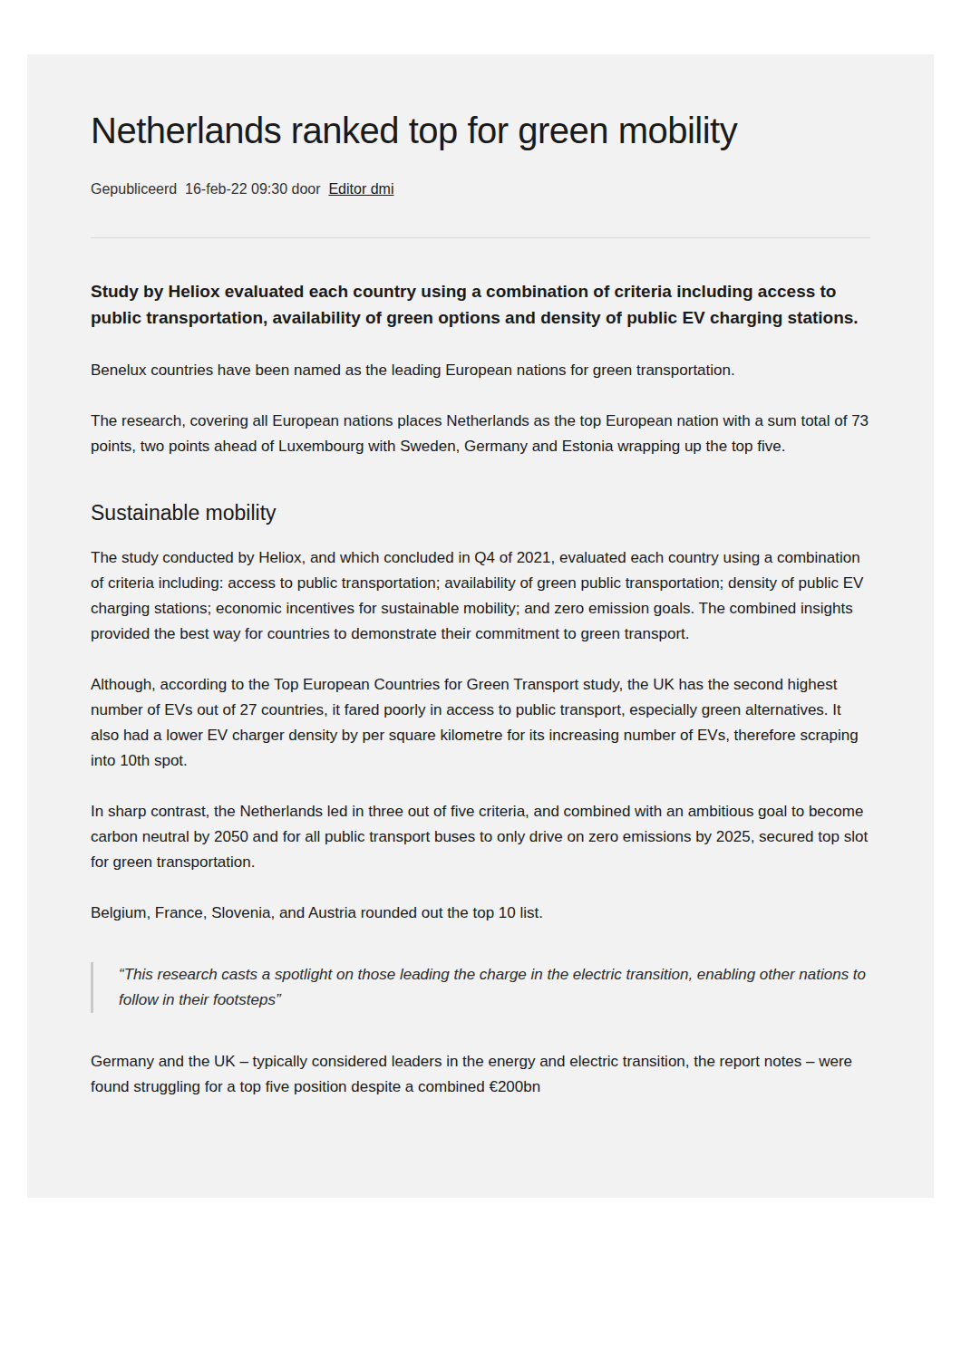Netherlands ranked top for green mobility
Gepubliceerd 16-feb-22 09:30 door Editor dmi
Study by Heliox evaluated each country using a combination of criteria including access to public transportation, availability of green options and density of public EV charging stations.
Benelux countries have been named as the leading European nations for green transportation.
The research, covering all European nations places Netherlands as the top European nation with a sum total of 73 points, two points ahead of Luxembourg with Sweden, Germany and Estonia wrapping up the top five.
Sustainable mobility
The study conducted by Heliox, and which concluded in Q4 of 2021, evaluated each country using a combination of criteria including: access to public transportation; availability of green public transportation; density of public EV charging stations; economic incentives for sustainable mobility; and zero emission goals. The combined insights provided the best way for countries to demonstrate their commitment to green transport.
Although, according to the Top European Countries for Green Transport study, the UK has the second highest number of EVs out of 27 countries, it fared poorly in access to public transport, especially green alternatives. It also had a lower EV charger density by per square kilometre for its increasing number of EVs, therefore scraping into 10th spot.
In sharp contrast, the Netherlands led in three out of five criteria, and combined with an ambitious goal to become carbon neutral by 2050 and for all public transport buses to only drive on zero emissions by 2025, secured top slot for green transportation.
Belgium, France, Slovenia, and Austria rounded out the top 10 list.
“This research casts a spotlight on those leading the charge in the electric transition, enabling other nations to follow in their footsteps”
Germany and the UK – typically considered leaders in the energy and electric transition, the report notes – were found struggling for a top five position despite a combined €200bn